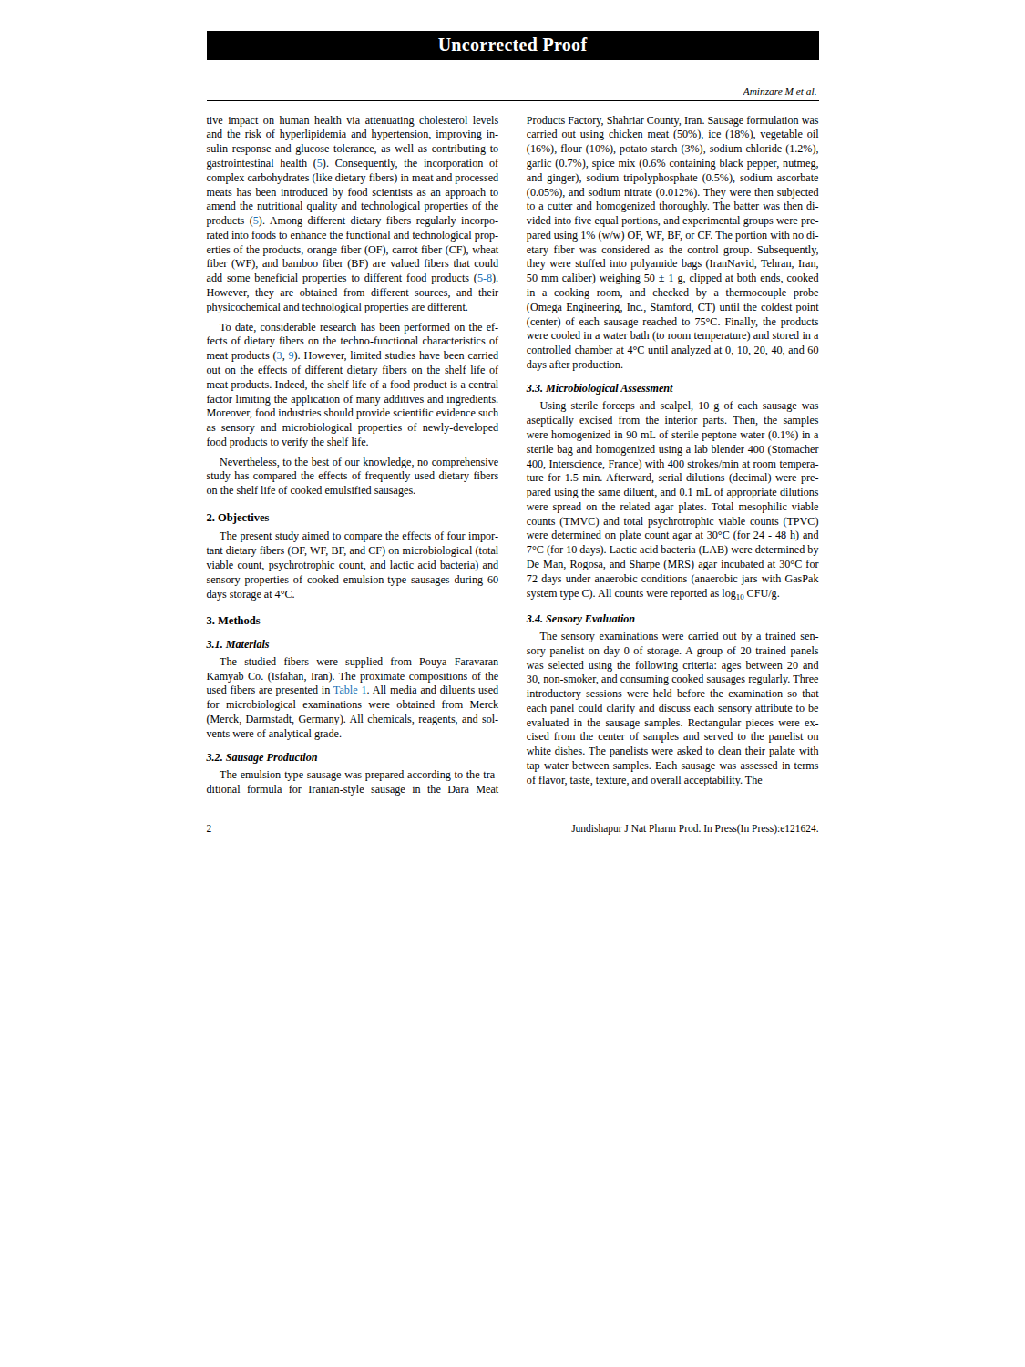Uncorrected Proof
Aminzare M et al.
tive impact on human health via attenuating cholesterol levels and the risk of hyperlipidemia and hypertension, improving insulin response and glucose tolerance, as well as contributing to gastrointestinal health (5). Consequently, the incorporation of complex carbohydrates (like dietary fibers) in meat and processed meats has been introduced by food scientists as an approach to amend the nutritional quality and technological properties of the products (5). Among different dietary fibers regularly incorporated into foods to enhance the functional and technological properties of the products, orange fiber (OF), carrot fiber (CF), wheat fiber (WF), and bamboo fiber (BF) are valued fibers that could add some beneficial properties to different food products (5-8). However, they are obtained from different sources, and their physicochemical and technological properties are different.
To date, considerable research has been performed on the effects of dietary fibers on the techno-functional characteristics of meat products (3, 9). However, limited studies have been carried out on the effects of different dietary fibers on the shelf life of meat products. Indeed, the shelf life of a food product is a central factor limiting the application of many additives and ingredients. Moreover, food industries should provide scientific evidence such as sensory and microbiological properties of newly-developed food products to verify the shelf life.
Nevertheless, to the best of our knowledge, no comprehensive study has compared the effects of frequently used dietary fibers on the shelf life of cooked emulsified sausages.
2. Objectives
The present study aimed to compare the effects of four important dietary fibers (OF, WF, BF, and CF) on microbiological (total viable count, psychrotrophic count, and lactic acid bacteria) and sensory properties of cooked emulsion-type sausages during 60 days storage at 4°C.
3. Methods
3.1. Materials
The studied fibers were supplied from Pouya Faravaran Kamyab Co. (Isfahan, Iran). The proximate compositions of the used fibers are presented in Table 1. All media and diluents used for microbiological examinations were obtained from Merck (Merck, Darmstadt, Germany). All chemicals, reagents, and solvents were of analytical grade.
3.2. Sausage Production
The emulsion-type sausage was prepared according to the traditional formula for Iranian-style sausage in the Dara Meat Products Factory, Shahriar County, Iran. Sausage formulation was carried out using chicken meat (50%), ice (18%), vegetable oil (16%), flour (10%), potato starch (3%), sodium chloride (1.2%), garlic (0.7%), spice mix (0.6% containing black pepper, nutmeg, and ginger), sodium tripolyphosphate (0.5%), sodium ascorbate (0.05%), and sodium nitrate (0.012%). They were then subjected to a cutter and homogenized thoroughly. The batter was then divided into five equal portions, and experimental groups were prepared using 1% (w/w) OF, WF, BF, or CF. The portion with no dietary fiber was considered as the control group. Subsequently, they were stuffed into polyamide bags (IranNavid, Tehran, Iran, 50 mm caliber) weighing 50 ± 1 g, clipped at both ends, cooked in a cooking room, and checked by a thermocouple probe (Omega Engineering, Inc., Stamford, CT) until the coldest point (center) of each sausage reached to 75°C. Finally, the products were cooled in a water bath (to room temperature) and stored in a controlled chamber at 4°C until analyzed at 0, 10, 20, 40, and 60 days after production.
3.3. Microbiological Assessment
Using sterile forceps and scalpel, 10 g of each sausage was aseptically excised from the interior parts. Then, the samples were homogenized in 90 mL of sterile peptone water (0.1%) in a sterile bag and homogenized using a lab blender 400 (Stomacher 400, Interscience, France) with 400 strokes/min at room temperature for 1.5 min. Afterward, serial dilutions (decimal) were prepared using the same diluent, and 0.1 mL of appropriate dilutions were spread on the related agar plates. Total mesophilic viable counts (TMVC) and total psychrotrophic viable counts (TPVC) were determined on plate count agar at 30°C (for 24 - 48 h) and 7°C (for 10 days). Lactic acid bacteria (LAB) were determined by De Man, Rogosa, and Sharpe (MRS) agar incubated at 30°C for 72 days under anaerobic conditions (anaerobic jars with GasPak system type C). All counts were reported as log10 CFU/g.
3.4. Sensory Evaluation
The sensory examinations were carried out by a trained sensory panelist on day 0 of storage. A group of 20 trained panels was selected using the following criteria: ages between 20 and 30, non-smoker, and consuming cooked sausages regularly. Three introductory sessions were held before the examination so that each panel could clarify and discuss each sensory attribute to be evaluated in the sausage samples. Rectangular pieces were excised from the center of samples and served to the panelist on white dishes. The panelists were asked to clean their palate with tap water between samples. Each sausage was assessed in terms of flavor, taste, texture, and overall acceptability. The
2
Jundishapur J Nat Pharm Prod. In Press(In Press):e121624.